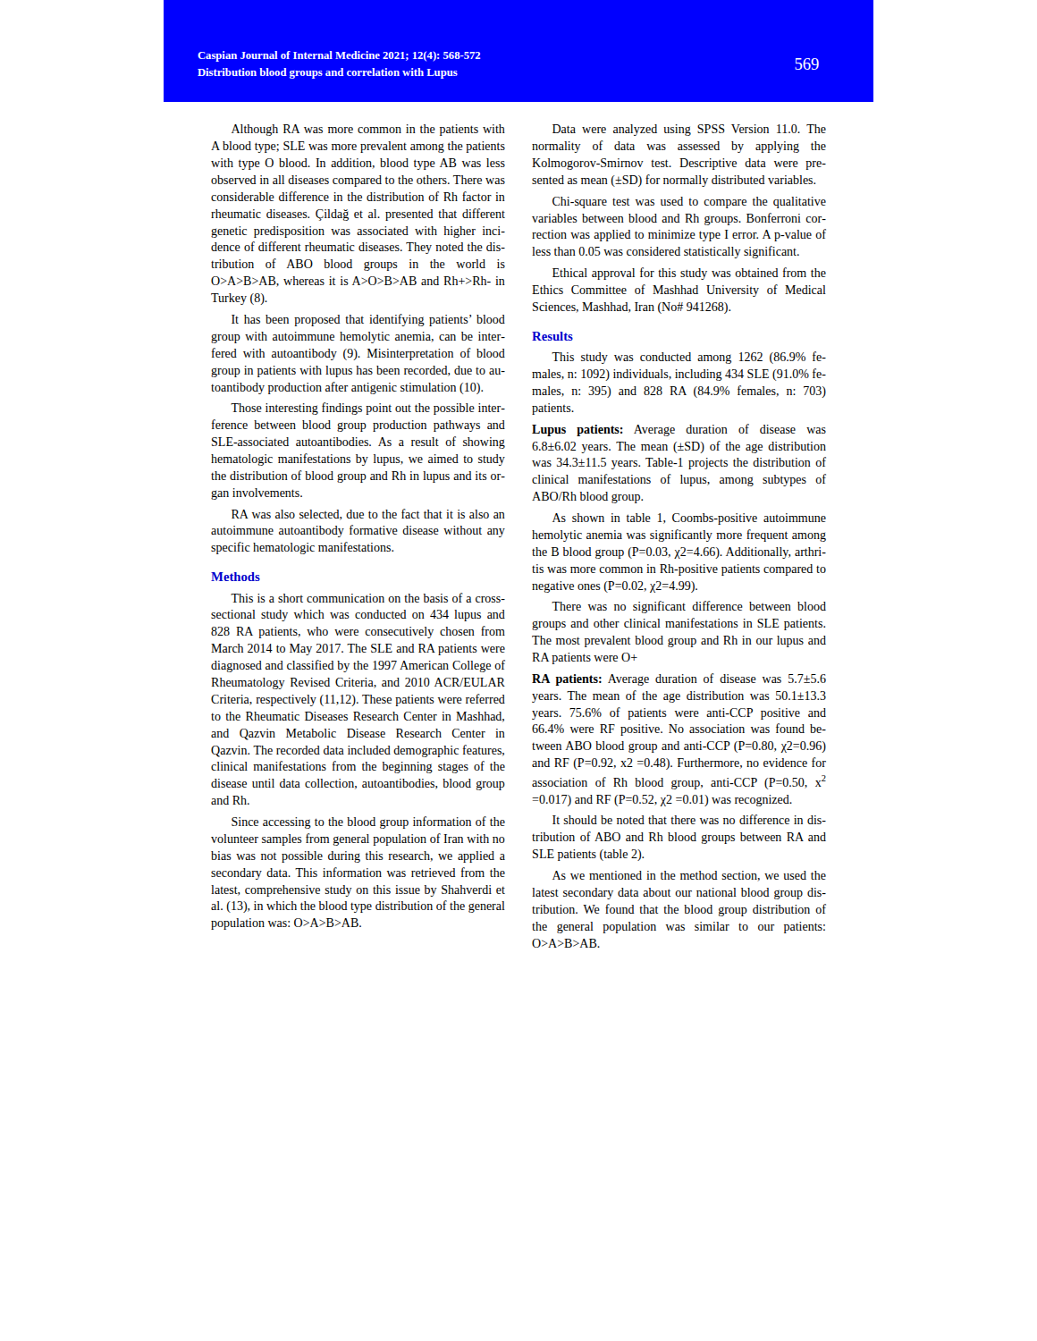Caspian Journal of Internal Medicine 2021; 12(4): 568-572
Distribution blood groups and correlation with Lupus
569
Although RA was more common in the patients with A blood type; SLE was more prevalent among the patients with type O blood. In addition, blood type AB was less observed in all diseases compared to the others. There was considerable difference in the distribution of Rh factor in rheumatic diseases. Çildağ et al. presented that different genetic predisposition was associated with higher incidence of different rheumatic diseases. They noted the distribution of ABO blood groups in the world is O>A>B>AB, whereas it is A>O>B>AB and Rh+>Rh- in Turkey (8).
It has been proposed that identifying patients’ blood group with autoimmune hemolytic anemia, can be interfered with autoantibody (9). Misinterpretation of blood group in patients with lupus has been recorded, due to autoantibody production after antigenic stimulation (10).
Those interesting findings point out the possible interference between blood group production pathways and SLE-associated autoantibodies. As a result of showing hematologic manifestations by lupus, we aimed to study the distribution of blood group and Rh in lupus and its organ involvements.
RA was also selected, due to the fact that it is also an autoimmune autoantibody formative disease without any specific hematologic manifestations.
Methods
This is a short communication on the basis of a cross-sectional study which was conducted on 434 lupus and 828 RA patients, who were consecutively chosen from March 2014 to May 2017. The SLE and RA patients were diagnosed and classified by the 1997 American College of Rheumatology Revised Criteria, and 2010 ACR/EULAR Criteria, respectively (11,12). These patients were referred to the Rheumatic Diseases Research Center in Mashhad, and Qazvin Metabolic Disease Research Center in Qazvin. The recorded data included demographic features, clinical manifestations from the beginning stages of the disease until data collection, autoantibodies, blood group and Rh.
Since accessing to the blood group information of the volunteer samples from general population of Iran with no bias was not possible during this research, we applied a secondary data. This information was retrieved from the latest, comprehensive study on this issue by Shahverdi et al. (13), in which the blood type distribution of the general population was: O>A>B>AB.
Data were analyzed using SPSS Version 11.0. The normality of data was assessed by applying the Kolmogorov-Smirnov test. Descriptive data were presented as mean (±SD) for normally distributed variables.
Chi-square test was used to compare the qualitative variables between blood and Rh groups. Bonferroni correction was applied to minimize type I error. A p-value of less than 0.05 was considered statistically significant.
Ethical approval for this study was obtained from the Ethics Committee of Mashhad University of Medical Sciences, Mashhad, Iran (No# 941268).
Results
This study was conducted among 1262 (86.9% females, n: 1092) individuals, including 434 SLE (91.0% females, n: 395) and 828 RA (84.9% females, n: 703) patients.
Lupus patients: Average duration of disease was 6.8±6.02 years. The mean (±SD) of the age distribution was 34.3±11.5 years. Table-1 projects the distribution of clinical manifestations of lupus, among subtypes of ABO/Rh blood group.
As shown in table 1, Coombs-positive autoimmune hemolytic anemia was significantly more frequent among the B blood group (P=0.03, χ2=4.66). Additionally, arthritis was more common in Rh-positive patients compared to negative ones (P=0.02, χ2=4.99).
There was no significant difference between blood groups and other clinical manifestations in SLE patients. The most prevalent blood group and Rh in our lupus and RA patients were O+
RA patients: Average duration of disease was 5.7±5.6 years. The mean of the age distribution was 50.1±13.3 years. 75.6% of patients were anti-CCP positive and 66.4% were RF positive. No association was found between ABO blood group and anti-CCP (P=0.80, χ2=0.96) and RF (P=0.92, x2 =0.48). Furthermore, no evidence for association of Rh blood group, anti-CCP (P=0.50, x2 =0.017) and RF (P=0.52, χ2 =0.01) was recognized.
It should be noted that there was no difference in distribution of ABO and Rh blood groups between RA and SLE patients (table 2).
As we mentioned in the method section, we used the latest secondary data about our national blood group distribution. We found that the blood group distribution of the general population was similar to our patients: O>A>B>AB.